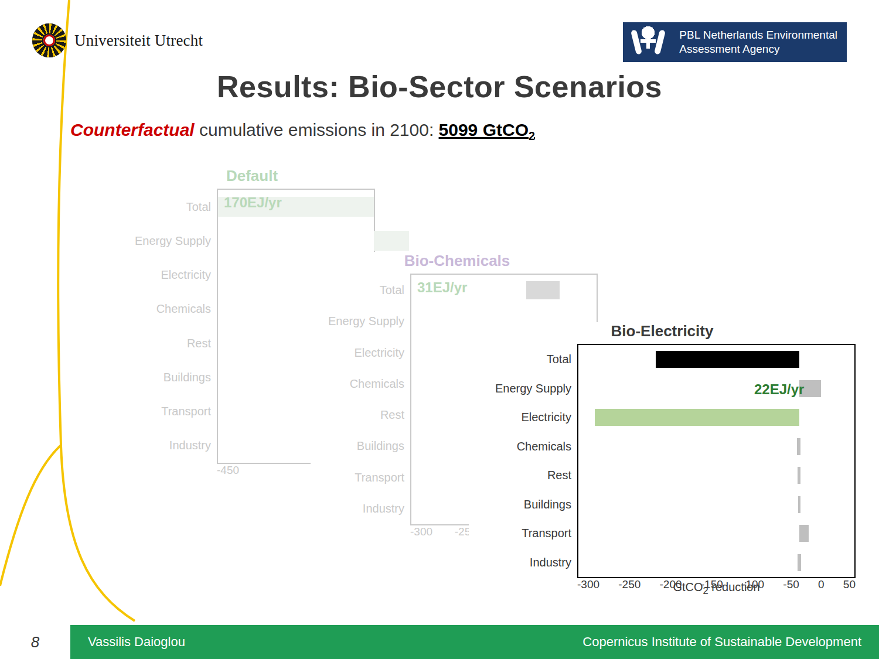Universiteit Utrecht
PBL Netherlands Environmental Assessment Agency
Results: Bio-Sector Scenarios
Counterfactual cumulative emissions in 2100: 5099 GtCO2
Default
Total Energy Supply Electricity Chemicals Rest Buildings Transport Industry
170EJ/yr
-450-350
Bio-Chemicals
Total Energy Supply Electricity Chemicals Rest Buildings Transport Industry
31EJ/yr
-300-250-200-150-1
GtCO2 r
Bio-Electricity
Total Energy Supply Electricity Chemicals Rest Buildings Transport Industry
22EJ/yr
-300-250-200-150-100-50050
GtCO2 reduction
8
Vassilis Daioglou
Copernicus Institute of Sustainable Development